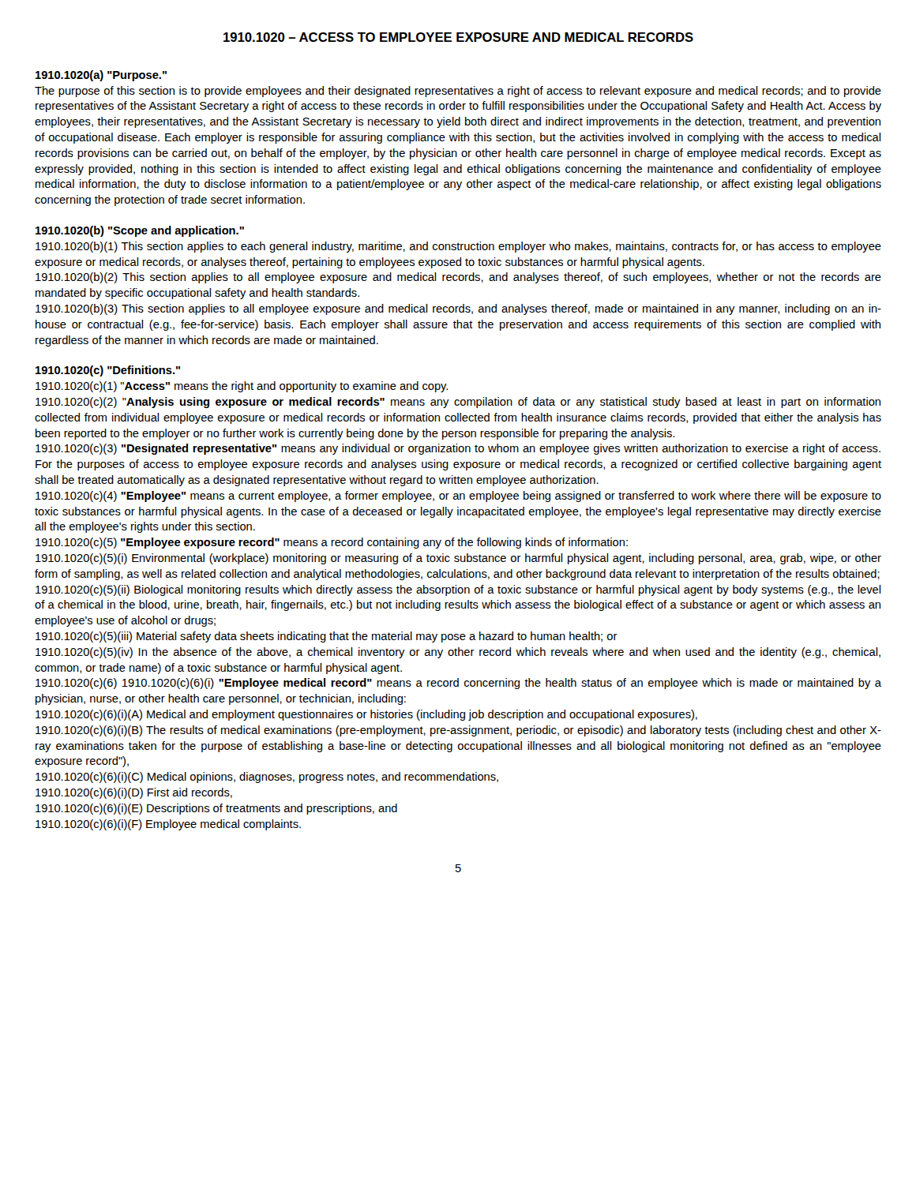1910.1020 – ACCESS TO EMPLOYEE EXPOSURE AND MEDICAL RECORDS
1910.1020(a) "Purpose."
The purpose of this section is to provide employees and their designated representatives a right of access to relevant exposure and medical records; and to provide representatives of the Assistant Secretary a right of access to these records in order to fulfill responsibilities under the Occupational Safety and Health Act. Access by employees, their representatives, and the Assistant Secretary is necessary to yield both direct and indirect improvements in the detection, treatment, and prevention of occupational disease. Each employer is responsible for assuring compliance with this section, but the activities involved in complying with the access to medical records provisions can be carried out, on behalf of the employer, by the physician or other health care personnel in charge of employee medical records. Except as expressly provided, nothing in this section is intended to affect existing legal and ethical obligations concerning the maintenance and confidentiality of employee medical information, the duty to disclose information to a patient/employee or any other aspect of the medical-care relationship, or affect existing legal obligations concerning the protection of trade secret information.
1910.1020(b) "Scope and application."
1910.1020(b)(1) This section applies to each general industry, maritime, and construction employer who makes, maintains, contracts for, or has access to employee exposure or medical records, or analyses thereof, pertaining to employees exposed to toxic substances or harmful physical agents.
1910.1020(b)(2) This section applies to all employee exposure and medical records, and analyses thereof, of such employees, whether or not the records are mandated by specific occupational safety and health standards.
1910.1020(b)(3) This section applies to all employee exposure and medical records, and analyses thereof, made or maintained in any manner, including on an in-house or contractual (e.g., fee-for-service) basis. Each employer shall assure that the preservation and access requirements of this section are complied with regardless of the manner in which records are made or maintained.
1910.1020(c) "Definitions."
1910.1020(c)(1) "Access" means the right and opportunity to examine and copy.
1910.1020(c)(2) "Analysis using exposure or medical records" means any compilation of data or any statistical study based at least in part on information collected from individual employee exposure or medical records or information collected from health insurance claims records, provided that either the analysis has been reported to the employer or no further work is currently being done by the person responsible for preparing the analysis.
1910.1020(c)(3) "Designated representative" means any individual or organization to whom an employee gives written authorization to exercise a right of access. For the purposes of access to employee exposure records and analyses using exposure or medical records, a recognized or certified collective bargaining agent shall be treated automatically as a designated representative without regard to written employee authorization.
1910.1020(c)(4) "Employee" means a current employee, a former employee, or an employee being assigned or transferred to work where there will be exposure to toxic substances or harmful physical agents. In the case of a deceased or legally incapacitated employee, the employee's legal representative may directly exercise all the employee's rights under this section.
1910.1020(c)(5) "Employee exposure record" means a record containing any of the following kinds of information:
1910.1020(c)(5)(i) Environmental (workplace) monitoring or measuring of a toxic substance or harmful physical agent, including personal, area, grab, wipe, or other form of sampling, as well as related collection and analytical methodologies, calculations, and other background data relevant to interpretation of the results obtained;
1910.1020(c)(5)(ii) Biological monitoring results which directly assess the absorption of a toxic substance or harmful physical agent by body systems (e.g., the level of a chemical in the blood, urine, breath, hair, fingernails, etc.) but not including results which assess the biological effect of a substance or agent or which assess an employee's use of alcohol or drugs;
1910.1020(c)(5)(iii) Material safety data sheets indicating that the material may pose a hazard to human health; or
1910.1020(c)(5)(iv) In the absence of the above, a chemical inventory or any other record which reveals where and when used and the identity (e.g., chemical, common, or trade name) of a toxic substance or harmful physical agent.
1910.1020(c)(6) 1910.1020(c)(6)(i) "Employee medical record" means a record concerning the health status of an employee which is made or maintained by a physician, nurse, or other health care personnel, or technician, including:
1910.1020(c)(6)(i)(A) Medical and employment questionnaires or histories (including job description and occupational exposures),
1910.1020(c)(6)(i)(B) The results of medical examinations (pre-employment, pre-assignment, periodic, or episodic) and laboratory tests (including chest and other X-ray examinations taken for the purpose of establishing a base-line or detecting occupational illnesses and all biological monitoring not defined as an "employee exposure record"),
1910.1020(c)(6)(i)(C) Medical opinions, diagnoses, progress notes, and recommendations,
1910.1020(c)(6)(i)(D) First aid records,
1910.1020(c)(6)(i)(E) Descriptions of treatments and prescriptions, and
1910.1020(c)(6)(i)(F) Employee medical complaints.
5